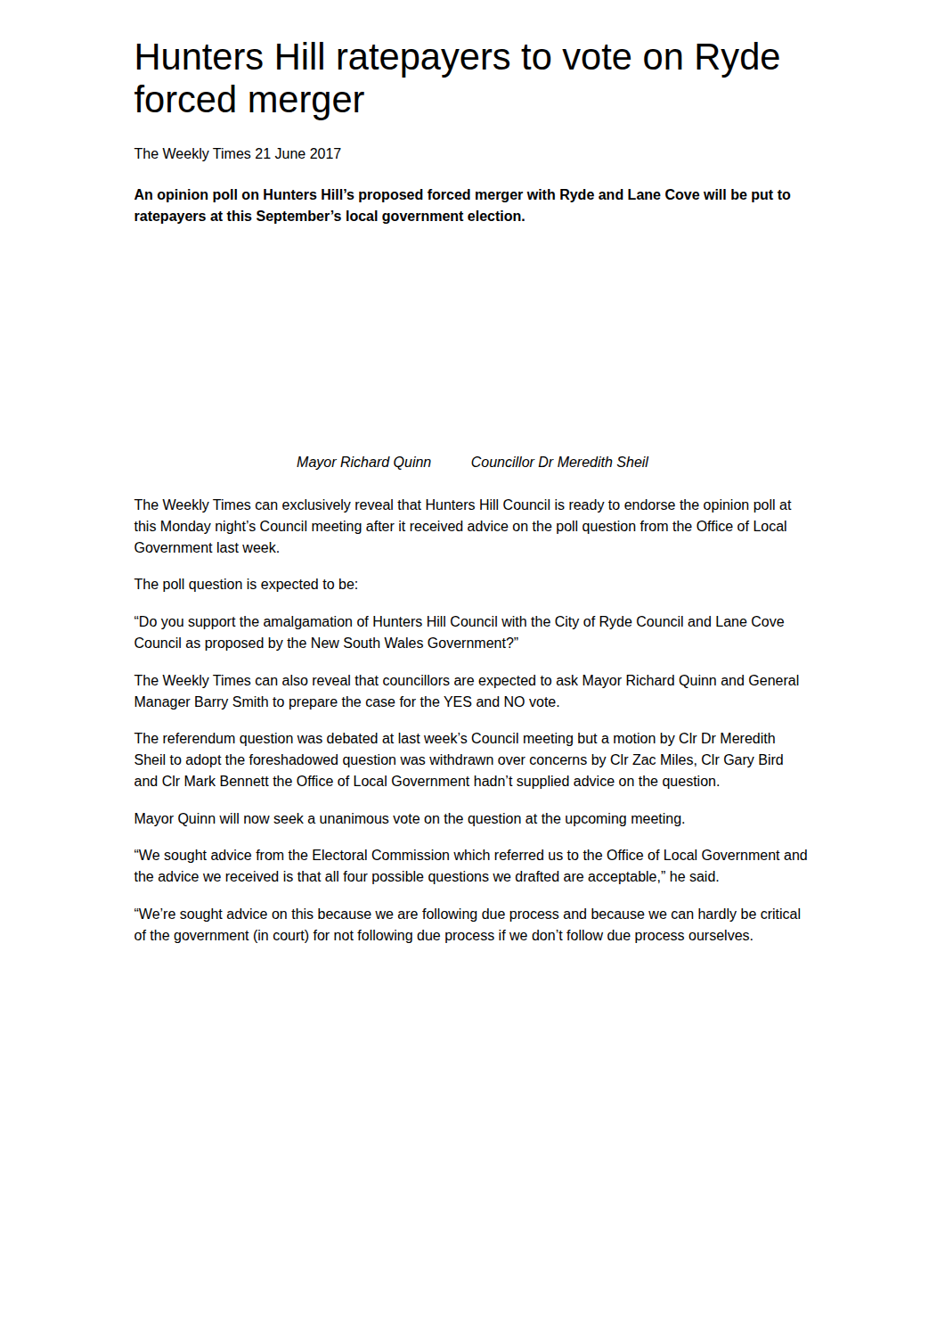Hunters Hill ratepayers to vote on Ryde forced merger
The Weekly Times 21 June 2017
An opinion poll on Hunters Hill’s proposed forced merger with Ryde and Lane Cove will be put to ratepayers at this September’s local government election.
Mayor Richard Quinn Councillor Dr Meredith Sheil
The Weekly Times can exclusively reveal that Hunters Hill Council is ready to endorse the opinion poll at this Monday night’s Council meeting after it received advice on the poll question from the Office of Local Government last week.
The poll question is expected to be:
“Do you support the amalgamation of Hunters Hill Council with the City of Ryde Council and Lane Cove Council as proposed by the New South Wales Government?”
The Weekly Times can also reveal that councillors are expected to ask Mayor Richard Quinn and General Manager Barry Smith to prepare the case for the YES and NO vote.
The referendum question was debated at last week’s Council meeting but a motion by Clr Dr Meredith Sheil to adopt the foreshadowed question was withdrawn over concerns by Clr Zac Miles, Clr Gary Bird and Clr Mark Bennett the Office of Local Government hadn’t supplied advice on the question.
Mayor Quinn will now seek a unanimous vote on the question at the upcoming meeting.
“We sought advice from the Electoral Commission which referred us to the Office of Local Government and the advice we received is that all four possible questions we drafted are acceptable,” he said.
“We’re sought advice on this because we are following due process and because we can hardly be critical of the government (in court) for not following due process if we don’t follow due process ourselves.